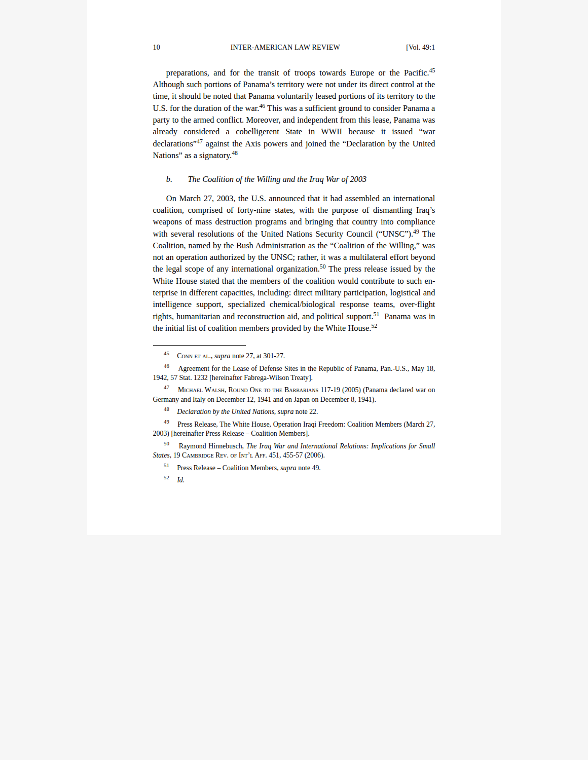10 INTER-AMERICAN LAW REVIEW [Vol. 49:1
preparations, and for the transit of troops towards Europe or the Pacific.45 Although such portions of Panama’s territory were not under its direct control at the time, it should be noted that Panama voluntarily leased portions of its territory to the U.S. for the duration of the war.46 This was a sufficient ground to consider Panama a party to the armed conflict. Moreover, and independent from this lease, Panama was already considered a cobelligerent State in WWII because it issued “war declarations”47 against the Axis powers and joined the “Declaration by the United Nations” as a signatory.48
b. The Coalition of the Willing and the Iraq War of 2003
On March 27, 2003, the U.S. announced that it had assembled an international coalition, comprised of forty-nine states, with the purpose of dismantling Iraq’s weapons of mass destruction programs and bringing that country into compliance with several resolutions of the United Nations Security Council (“UNSC”).49 The Coalition, named by the Bush Administration as the “Coalition of the Willing,” was not an operation authorized by the UNSC; rather, it was a multilateral effort beyond the legal scope of any international organization.50 The press release issued by the White House stated that the members of the coalition would contribute to such enterprise in different capacities, including: direct military participation, logistical and intelligence support, specialized chemical/biological response teams, over-flight rights, humanitarian and reconstruction aid, and political support.51 Panama was in the initial list of coalition members provided by the White House.52
45 Conn et al., supra note 27, at 301-27.
46 Agreement for the Lease of Defense Sites in the Republic of Panama, Pan.-U.S., May 18, 1942, 57 Stat. 1232 [hereinafter Fabrega-Wilson Treaty].
47 Michael Walsh, Round One to the Barbarians 117-19 (2005) (Panama declared war on Germany and Italy on December 12, 1941 and on Japan on December 8, 1941).
48 Declaration by the United Nations, supra note 22.
49 Press Release, The White House, Operation Iraqi Freedom: Coalition Members (March 27, 2003) [hereinafter Press Release – Coalition Members].
50 Raymond Hinnebusch, The Iraq War and International Relations: Implications for Small States, 19 Cambridge Rev. of Int’l Aff. 451, 455-57 (2006).
51 Press Release – Coalition Members, supra note 49.
52 Id.